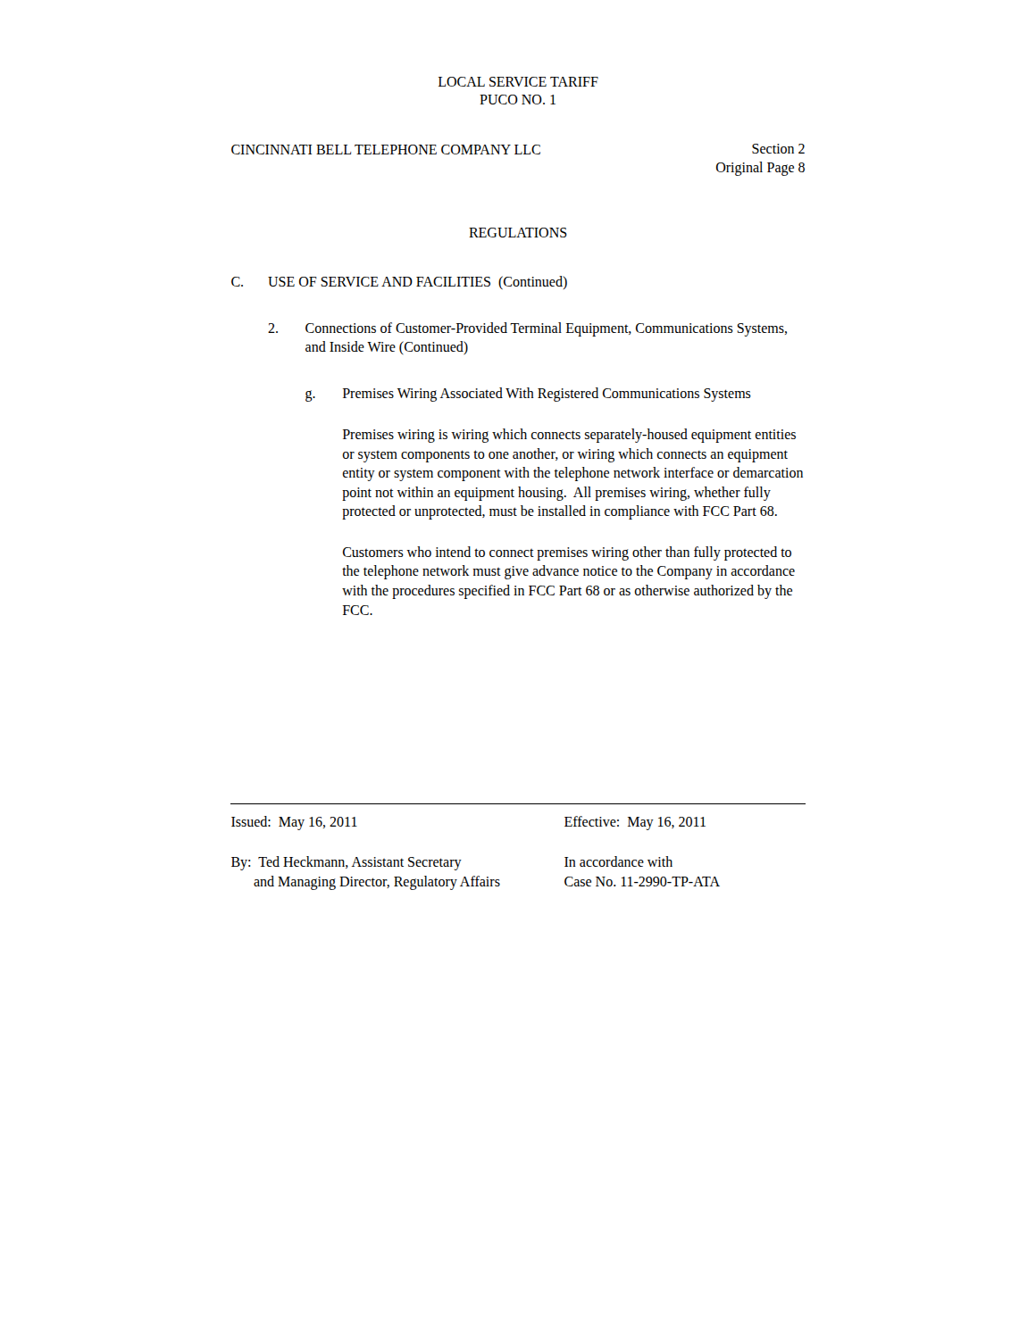LOCAL SERVICE TARIFF
PUCO NO. 1
CINCINNATI BELL TELEPHONE COMPANY LLC
Section 2
Original Page 8
REGULATIONS
C.
USE OF SERVICE AND FACILITIES (Continued)
2.
Connections of Customer-Provided Terminal Equipment, Communications Systems, and Inside Wire (Continued)
g.
Premises Wiring Associated With Registered Communications Systems
Premises wiring is wiring which connects separately-housed equipment entities or system components to one another, or wiring which connects an equipment entity or system component with the telephone network interface or demarcation point not within an equipment housing. All premises wiring, whether fully protected or unprotected, must be installed in compliance with FCC Part 68.
Customers who intend to connect premises wiring other than fully protected to the telephone network must give advance notice to the Company in accordance with the procedures specified in FCC Part 68 or as otherwise authorized by the FCC.
Issued: May 16, 2011
Effective: May 16, 2011
By: Ted Heckmann, Assistant Secretary
and Managing Director, Regulatory Affairs
In accordance with
Case No. 11-2990-TP-ATA